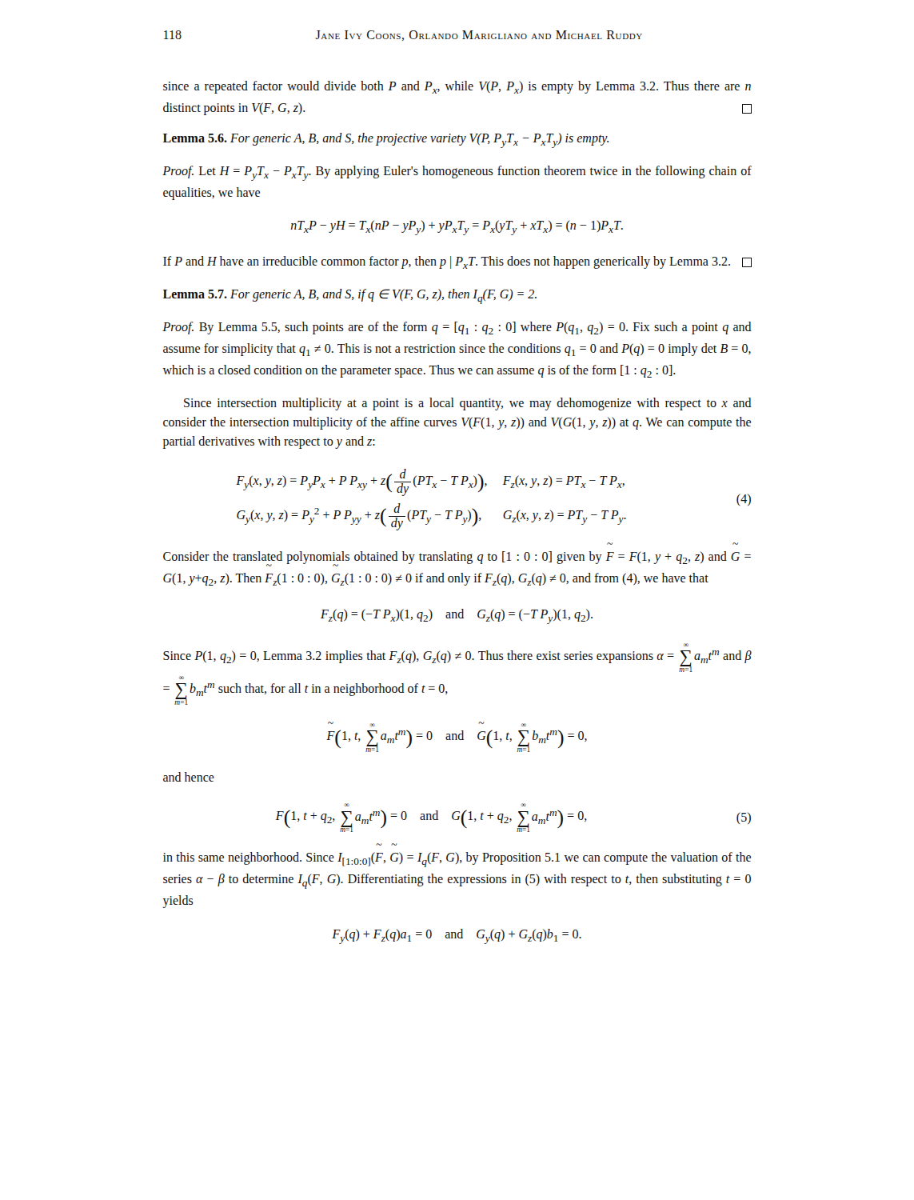118 Jane Ivy Coons, Orlando Marigliano and Michael Ruddy
since a repeated factor would divide both P and Px, while V(P, Px) is empty by Lemma 3.2. Thus there are n distinct points in V(F, G, z).
Lemma 5.6. For generic A, B, and S, the projective variety V(P, PyTx − PxTy) is empty.
Proof. Let H = PyTx − PxTy. By applying Euler's homogeneous function theorem twice in the following chain of equalities, we have
nTxP − yH = Tx(nP − yPy) + yPxTy = Px(yTy + xTx) = (n − 1)PxT.
If P and H have an irreducible common factor p, then p | PxT. This does not happen generically by Lemma 3.2.
Lemma 5.7. For generic A, B, and S, if q ∈ V(F, G, z), then Iq(F, G) = 2.
Proof. By Lemma 5.5, such points are of the form q = [q1 : q2 : 0] where P(q1, q2) = 0. Fix such a point q and assume for simplicity that q1 ≠ 0. This is not a restriction since the conditions q1 = 0 and P(q) = 0 imply det B = 0, which is a closed condition on the parameter space. Thus we can assume q is of the form [1 : q2 : 0].
Since intersection multiplicity at a point is a local quantity, we may dehomogenize with respect to x and consider the intersection multiplicity of the affine curves V(F(1, y, z)) and V(G(1, y, z)) at q. We can compute the partial derivatives with respect to y and z:
| F y ( x , y , z ) = P y P x + P P xy + z ( d dy ( PT x − T P x ) ) , | F z ( x , y , z ) = PT x − T P x , |
| G y ( x , y , z ) = P y 2 + P P yy + z ( d dy ( PT y − T P y ) ) , | G z ( x , y , z ) = PT y − T P y . |
(4)
Consider the translated polynomials obtained by translating q to [1 : 0 : 0] given by ~F = F(1, y + q2, z) and ~G = G(1, y+q2, z). Then ~Fz(1 : 0 : 0), ~Gz(1 : 0 : 0) ≠ 0 if and only if Fz(q), Gz(q) ≠ 0, and from (4), we have that
Fz(q) = (−T Px)(1, q2) and Gz(q) = (−T Py)(1, q2).
Since P(1, q2) = 0, Lemma 3.2 implies that Fz(q), Gz(q) ≠ 0. Thus there exist series expansions α = ∞∑m=1 amtm and β = ∞∑m=1 bmtm such that, for all t in a neighborhood of t = 0,
~F(1, t, ∞∑m=1 amtm) = 0 and ~G(1, t, ∞∑m=1 bmtm) = 0,
and hence
F(1, t + q2, ∞∑m=1 amtm) = 0 and G(1, t + q2, ∞∑m=1 amtm) = 0,
(5)
in this same neighborhood. Since I[1:0:0](~F, ~G) = Iq(F, G), by Proposition 5.1 we can compute the valuation of the series α − β to determine Iq(F, G). Differentiating the expressions in (5) with respect to t, then substituting t = 0 yields
Fy(q) + Fz(q)a1 = 0 and Gy(q) + Gz(q)b1 = 0.